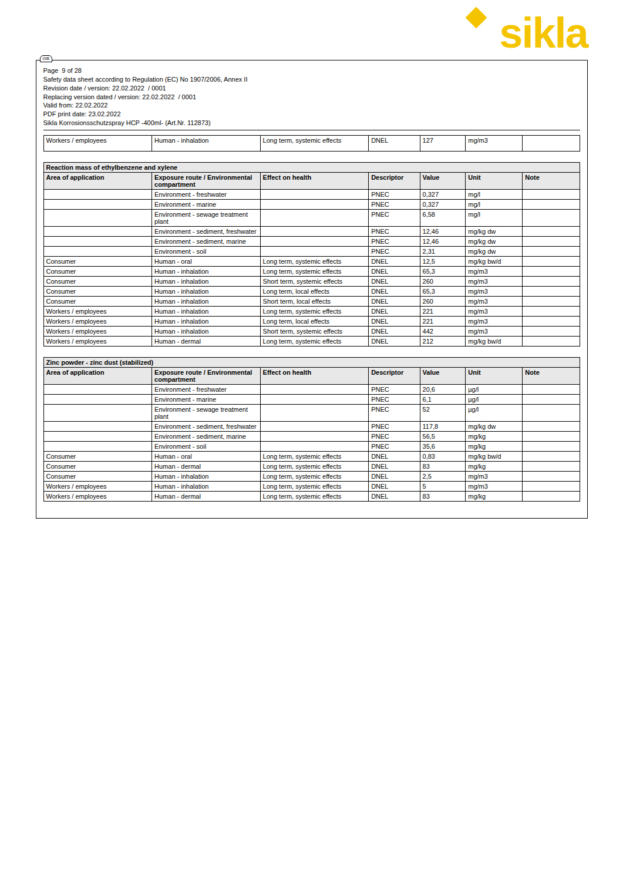sikla
GB
Page 9 of 28
Safety data sheet according to Regulation (EC) No 1907/2006, Annex II
Revision date / version: 22.02.2022 / 0001
Replacing version dated / version: 22.02.2022 / 0001
Valid from: 22.02.2022
PDF print date: 23.02.2022
Sikla Korrosionsschutzspray HCP -400ml- (Art.Nr. 112873)
| Workers / employees | Human - inhalation | Long term, systemic effects | DNEL | 127 | mg/m3 | |
Reaction mass of ethylbenzene and xylene
| Area of application | Exposure route / Environmental compartment | Effect on health | Descriptor | Value | Unit | Note |
| --- | --- | --- | --- | --- | --- | --- |
| | Environment - freshwater | | PNEC | 0,327 | mg/l | |
| | Environment - marine | | PNEC | 0,327 | mg/l | |
| | Environment - sewage treatment plant | | PNEC | 6,58 | mg/l | |
| | Environment - sediment, freshwater | | PNEC | 12,46 | mg/kg dw | |
| | Environment - sediment, marine | | PNEC | 12,46 | mg/kg dw | |
| | Environment - soil | | PNEC | 2,31 | mg/kg dw | |
| Consumer | Human - oral | Long term, systemic effects | DNEL | 12,5 | mg/kg bw/d | |
| Consumer | Human - inhalation | Long term, systemic effects | DNEL | 65,3 | mg/m3 | |
| Consumer | Human - inhalation | Short term, systemic effects | DNEL | 260 | mg/m3 | |
| Consumer | Human - inhalation | Long term, local effects | DNEL | 65,3 | mg/m3 | |
| Consumer | Human - inhalation | Short term, local effects | DNEL | 260 | mg/m3 | |
| Workers / employees | Human - inhalation | Long term, systemic effects | DNEL | 221 | mg/m3 | |
| Workers / employees | Human - inhalation | Long term, local effects | DNEL | 221 | mg/m3 | |
| Workers / employees | Human - inhalation | Short term, systemic effects | DNEL | 442 | mg/m3 | |
| Workers / employees | Human - dermal | Long term, systemic effects | DNEL | 212 | mg/kg bw/d | |
Zinc powder - zinc dust (stabilized)
| Area of application | Exposure route / Environmental compartment | Effect on health | Descriptor | Value | Unit | Note |
| --- | --- | --- | --- | --- | --- | --- |
| | Environment - freshwater | | PNEC | 20,6 | µg/l | |
| | Environment - marine | | PNEC | 6,1 | µg/l | |
| | Environment - sewage treatment plant | | PNEC | 52 | µg/l | |
| | Environment - sediment, freshwater | | PNEC | 117,8 | mg/kg dw | |
| | Environment - sediment, marine | | PNEC | 56,5 | mg/kg | |
| | Environment - soil | | PNEC | 35,6 | mg/kg | |
| Consumer | Human - oral | Long term, systemic effects | DNEL | 0,83 | mg/kg bw/d | |
| Consumer | Human - dermal | Long term, systemic effects | DNEL | 83 | mg/kg | |
| Consumer | Human - inhalation | Long term, systemic effects | DNEL | 2,5 | mg/m3 | |
| Workers / employees | Human - inhalation | Long term, systemic effects | DNEL | 5 | mg/m3 | |
| Workers / employees | Human - dermal | Long term, systemic effects | DNEL | 83 | mg/kg | |